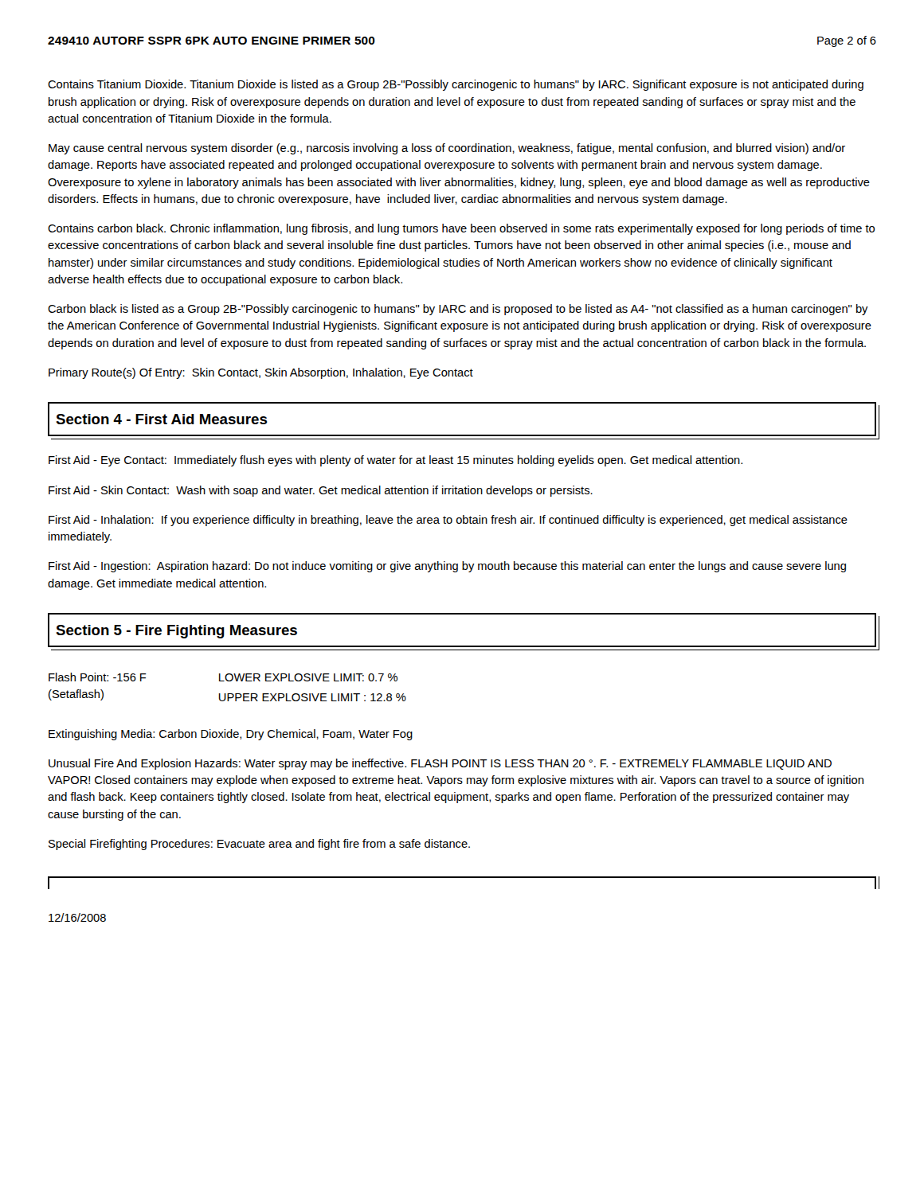249410 AUTORF SSPR 6PK AUTO ENGINE PRIMER 500 Page 2 of 6
Contains Titanium Dioxide. Titanium Dioxide is listed as a Group 2B-"Possibly carcinogenic to humans" by IARC. Significant exposure is not anticipated during brush application or drying. Risk of overexposure depends on duration and level of exposure to dust from repeated sanding of surfaces or spray mist and the actual concentration of Titanium Dioxide in the formula.
May cause central nervous system disorder (e.g., narcosis involving a loss of coordination, weakness, fatigue, mental confusion, and blurred vision) and/or damage. Reports have associated repeated and prolonged occupational overexposure to solvents with permanent brain and nervous system damage. Overexposure to xylene in laboratory animals has been associated with liver abnormalities, kidney, lung, spleen, eye and blood damage as well as reproductive disorders. Effects in humans, due to chronic overexposure, have included liver, cardiac abnormalities and nervous system damage.
Contains carbon black. Chronic inflammation, lung fibrosis, and lung tumors have been observed in some rats experimentally exposed for long periods of time to excessive concentrations of carbon black and several insoluble fine dust particles. Tumors have not been observed in other animal species (i.e., mouse and hamster) under similar circumstances and study conditions. Epidemiological studies of North American workers show no evidence of clinically significant adverse health effects due to occupational exposure to carbon black.
Carbon black is listed as a Group 2B-"Possibly carcinogenic to humans" by IARC and is proposed to be listed as A4- "not classified as a human carcinogen" by the American Conference of Governmental Industrial Hygienists. Significant exposure is not anticipated during brush application or drying. Risk of overexposure depends on duration and level of exposure to dust from repeated sanding of surfaces or spray mist and the actual concentration of carbon black in the formula.
Primary Route(s) Of Entry: Skin Contact, Skin Absorption, Inhalation, Eye Contact
Section 4 - First Aid Measures
First Aid - Eye Contact: Immediately flush eyes with plenty of water for at least 15 minutes holding eyelids open. Get medical attention.
First Aid - Skin Contact: Wash with soap and water. Get medical attention if irritation develops or persists.
First Aid - Inhalation: If you experience difficulty in breathing, leave the area to obtain fresh air. If continued difficulty is experienced, get medical assistance immediately.
First Aid - Ingestion: Aspiration hazard: Do not induce vomiting or give anything by mouth because this material can enter the lungs and cause severe lung damage. Get immediate medical attention.
Section 5 - Fire Fighting Measures
Flash Point: -156 F
(Setaflash)
LOWER EXPLOSIVE LIMIT: 0.7 %
UPPER EXPLOSIVE LIMIT : 12.8 %
Extinguishing Media: Carbon Dioxide, Dry Chemical, Foam, Water Fog
Unusual Fire And Explosion Hazards: Water spray may be ineffective. FLASH POINT IS LESS THAN 20 °. F. - EXTREMELY FLAMMABLE LIQUID AND VAPOR! Closed containers may explode when exposed to extreme heat. Vapors may form explosive mixtures with air. Vapors can travel to a source of ignition and flash back. Keep containers tightly closed. Isolate from heat, electrical equipment, sparks and open flame. Perforation of the pressurized container may cause bursting of the can.
Special Firefighting Procedures: Evacuate area and fight fire from a safe distance.
12/16/2008